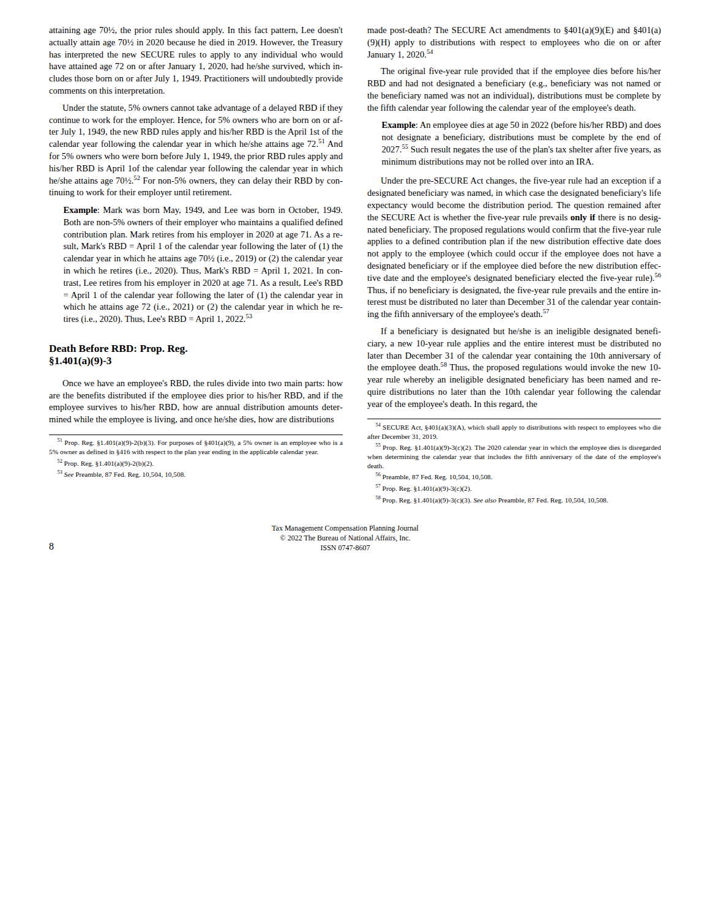attaining age 70½, the prior rules should apply. In this fact pattern, Lee doesn't actually attain age 70½ in 2020 because he died in 2019. However, the Treasury has interpreted the new SECURE rules to apply to any individual who would have attained age 72 on or after January 1, 2020, had he/she survived, which includes those born on or after July 1, 1949. Practitioners will undoubtedly provide comments on this interpretation.
Under the statute, 5% owners cannot take advantage of a delayed RBD if they continue to work for the employer. Hence, for 5% owners who are born on or after July 1, 1949, the new RBD rules apply and his/her RBD is the April 1st of the calendar year following the calendar year in which he/she attains age 72.51 And for 5% owners who were born before July 1, 1949, the prior RBD rules apply and his/her RBD is April 1of the calendar year following the calendar year in which he/she attains age 70½.52 For non-5% owners, they can delay their RBD by continuing to work for their employer until retirement.
Example: Mark was born May, 1949, and Lee was born in October, 1949. Both are non-5% owners of their employer who maintains a qualified defined contribution plan. Mark retires from his employer in 2020 at age 71. As a result, Mark's RBD = April 1 of the calendar year following the later of (1) the calendar year in which he attains age 70½ (i.e., 2019) or (2) the calendar year in which he retires (i.e., 2020). Thus, Mark's RBD = April 1, 2021. In contrast, Lee retires from his employer in 2020 at age 71. As a result, Lee's RBD = April 1 of the calendar year following the later of (1) the calendar year in which he attains age 72 (i.e., 2021) or (2) the calendar year in which he retires (i.e., 2020). Thus, Lee's RBD = April 1, 2022.53
Death Before RBD: Prop. Reg.
§1.401(a)(9)-3
Once we have an employee's RBD, the rules divide into two main parts: how are the benefits distributed if the employee dies prior to his/her RBD, and if the employee survives to his/her RBD, how are annual distribution amounts determined while the employee is living, and once he/she dies, how are distributions
51 Prop. Reg. §1.401(a)(9)-2(b)(3). For purposes of §401(a)(9), a 5% owner is an employee who is a 5% owner as defined in §416 with respect to the plan year ending in the applicable calendar year.
52 Prop. Reg. §1.401(a)(9)-2(b)(2).
53 See Preamble, 87 Fed. Reg. 10,504, 10,508.
made post-death? The SECURE Act amendments to §401(a)(9)(E) and §401(a)(9)(H) apply to distributions with respect to employees who die on or after January 1, 2020.54
The original five-year rule provided that if the employee dies before his/her RBD and had not designated a beneficiary (e.g., beneficiary was not named or the beneficiary named was not an individual), distributions must be complete by the fifth calendar year following the calendar year of the employee's death.
Example: An employee dies at age 50 in 2022 (before his/her RBD) and does not designate a beneficiary, distributions must be complete by the end of 2027.55 Such result negates the use of the plan's tax shelter after five years, as minimum distributions may not be rolled over into an IRA.
Under the pre-SECURE Act changes, the five-year rule had an exception if a designated beneficiary was named, in which case the designated beneficiary's life expectancy would become the distribution period. The question remained after the SECURE Act is whether the five-year rule prevails only if there is no designated beneficiary. The proposed regulations would confirm that the five-year rule applies to a defined contribution plan if the new distribution effective date does not apply to the employee (which could occur if the employee does not have a designated beneficiary or if the employee died before the new distribution effective date and the employee's designated beneficiary elected the five-year rule).56 Thus, if no beneficiary is designated, the five-year rule prevails and the entire interest must be distributed no later than December 31 of the calendar year containing the fifth anniversary of the employee's death.57
If a beneficiary is designated but he/she is an ineligible designated beneficiary, a new 10-year rule applies and the entire interest must be distributed no later than December 31 of the calendar year containing the 10th anniversary of the employee death.58 Thus, the proposed regulations would invoke the new 10-year rule whereby an ineligible designated beneficiary has been named and require distributions no later than the 10th calendar year following the calendar year of the employee's death. In this regard, the
54 SECURE Act, §401(a)(3)(A), which shall apply to distributions with respect to employees who die after December 31, 2019.
55 Prop. Reg. §1.401(a)(9)-3(c)(2). The 2020 calendar year in which the employee dies is disregarded when determining the calendar year that includes the fifth anniversary of the date of the employee's death.
56 Preamble, 87 Fed. Reg. 10,504, 10,508.
57 Prop. Reg. §1.401(a)(9)-3(c)(2).
58 Prop. Reg. §1.401(a)(9)-3(c)(3). See also Preamble, 87 Fed. Reg. 10,504, 10,508.
8
Tax Management Compensation Planning Journal
© 2022 The Bureau of National Affairs, Inc.
ISSN 0747-8607